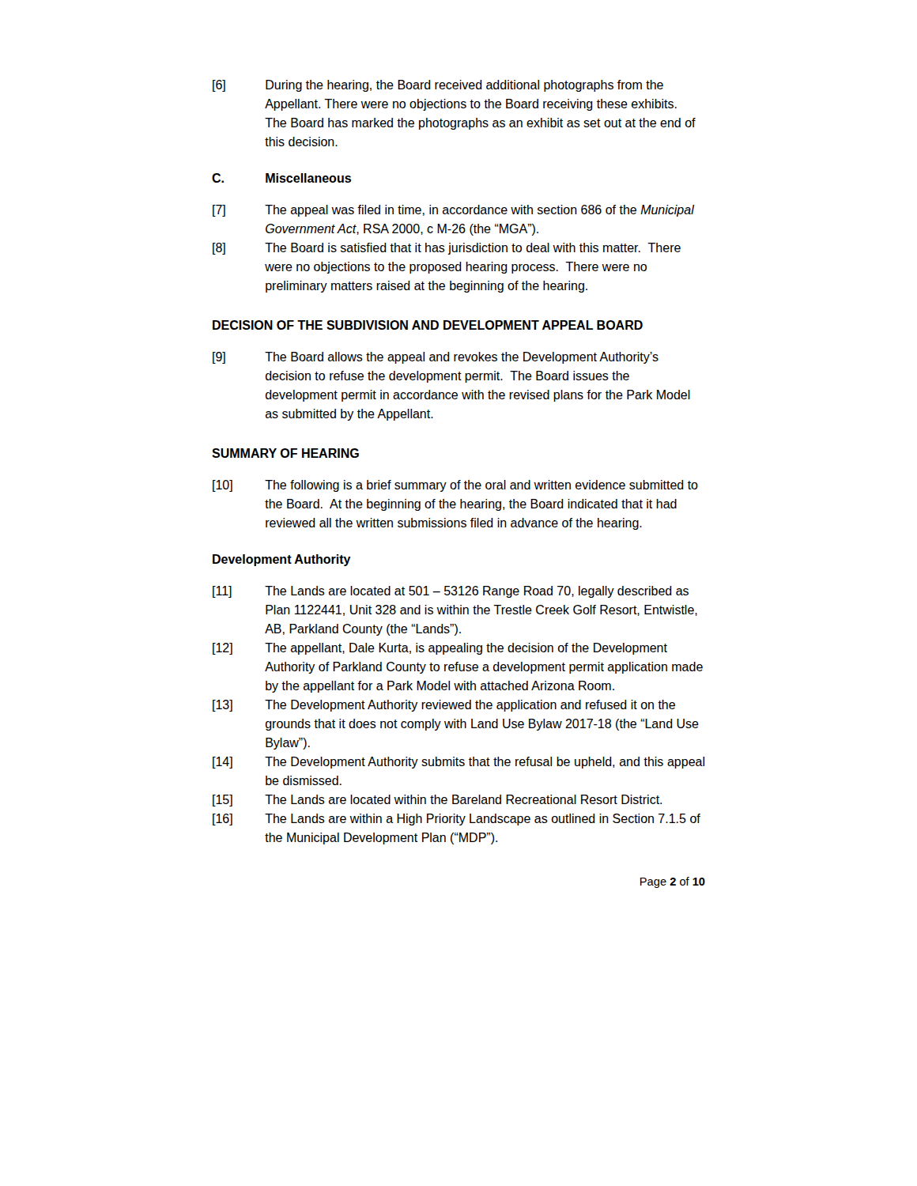[6] During the hearing, the Board received additional photographs from the Appellant. There were no objections to the Board receiving these exhibits. The Board has marked the photographs as an exhibit as set out at the end of this decision.
C. Miscellaneous
[7] The appeal was filed in time, in accordance with section 686 of the Municipal Government Act, RSA 2000, c M-26 (the “MGA”).
[8] The Board is satisfied that it has jurisdiction to deal with this matter. There were no objections to the proposed hearing process. There were no preliminary matters raised at the beginning of the hearing.
DECISION OF THE SUBDIVISION AND DEVELOPMENT APPEAL BOARD
[9] The Board allows the appeal and revokes the Development Authority’s decision to refuse the development permit. The Board issues the development permit in accordance with the revised plans for the Park Model as submitted by the Appellant.
SUMMARY OF HEARING
[10] The following is a brief summary of the oral and written evidence submitted to the Board. At the beginning of the hearing, the Board indicated that it had reviewed all the written submissions filed in advance of the hearing.
Development Authority
[11] The Lands are located at 501 – 53126 Range Road 70, legally described as Plan 1122441, Unit 328 and is within the Trestle Creek Golf Resort, Entwistle, AB, Parkland County (the “Lands”).
[12] The appellant, Dale Kurta, is appealing the decision of the Development Authority of Parkland County to refuse a development permit application made by the appellant for a Park Model with attached Arizona Room.
[13] The Development Authority reviewed the application and refused it on the grounds that it does not comply with Land Use Bylaw 2017-18 (the “Land Use Bylaw”).
[14] The Development Authority submits that the refusal be upheld, and this appeal be dismissed.
[15] The Lands are located within the Bareland Recreational Resort District.
[16] The Lands are within a High Priority Landscape as outlined in Section 7.1.5 of the Municipal Development Plan (“MDP”).
Page 2 of 10